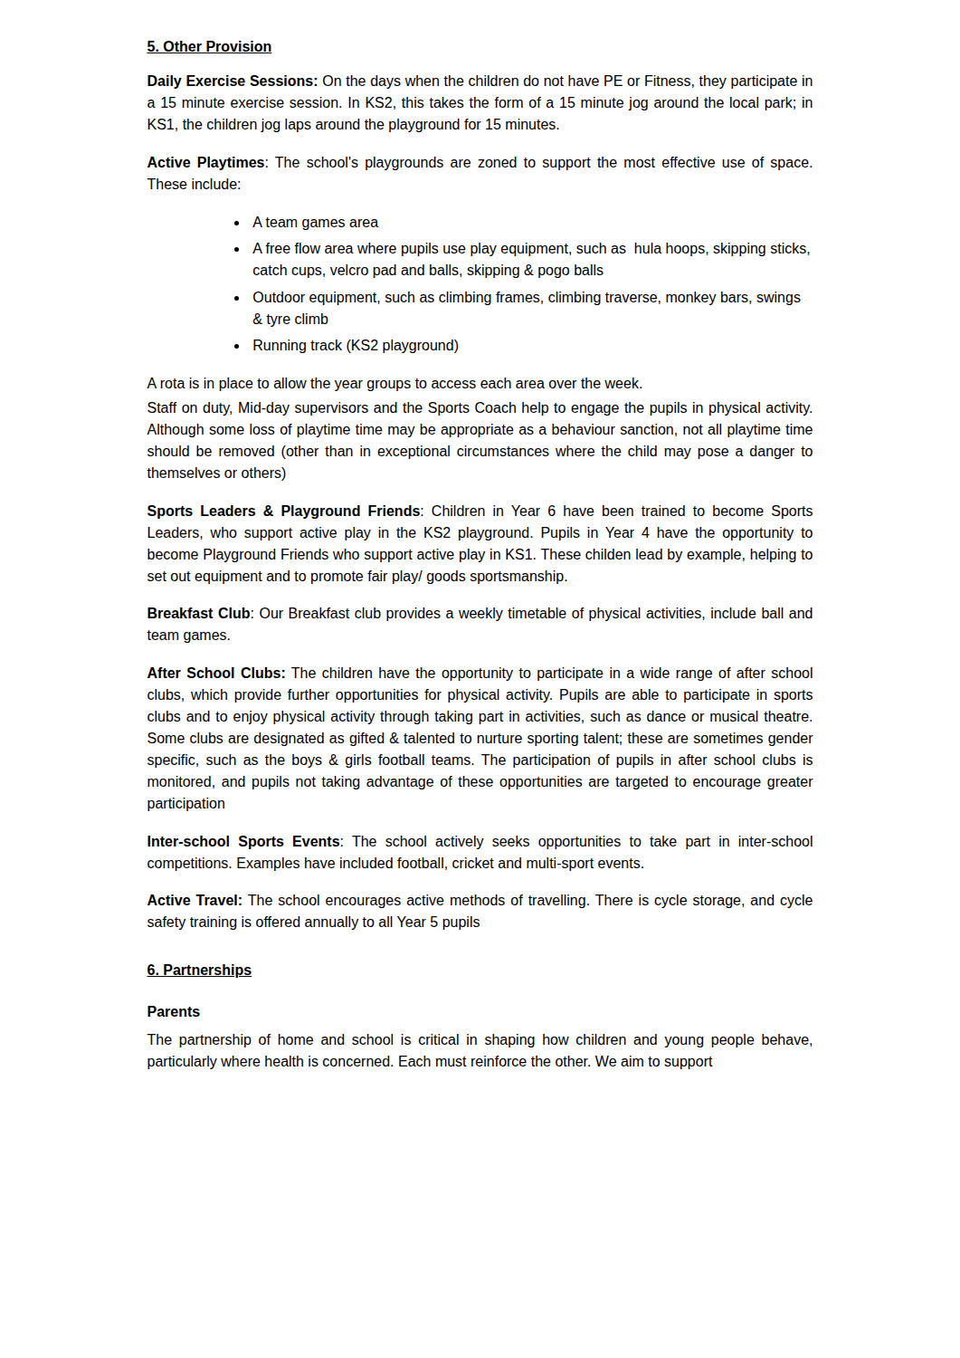5. Other Provision
Daily Exercise Sessions: On the days when the children do not have PE or Fitness, they participate in a 15 minute exercise session. In KS2, this takes the form of a 15 minute jog around the local park; in KS1, the children jog laps around the playground for 15 minutes.
Active Playtimes: The school's playgrounds are zoned to support the most effective use of space. These include:
A team games area
A free flow area where pupils use play equipment, such as hula hoops, skipping sticks, catch cups, velcro pad and balls, skipping & pogo balls
Outdoor equipment, such as climbing frames, climbing traverse, monkey bars, swings & tyre climb
Running track (KS2 playground)
A rota is in place to allow the year groups to access each area over the week.
Staff on duty, Mid-day supervisors and the Sports Coach help to engage the pupils in physical activity. Although some loss of playtime time may be appropriate as a behaviour sanction, not all playtime time should be removed (other than in exceptional circumstances where the child may pose a danger to themselves or others)
Sports Leaders & Playground Friends: Children in Year 6 have been trained to become Sports Leaders, who support active play in the KS2 playground. Pupils in Year 4 have the opportunity to become Playground Friends who support active play in KS1. These childen lead by example, helping to set out equipment and to promote fair play/ goods sportsmanship.
Breakfast Club: Our Breakfast club provides a weekly timetable of physical activities, include ball and team games.
After School Clubs: The children have the opportunity to participate in a wide range of after school clubs, which provide further opportunities for physical activity. Pupils are able to participate in sports clubs and to enjoy physical activity through taking part in activities, such as dance or musical theatre. Some clubs are designated as gifted & talented to nurture sporting talent; these are sometimes gender specific, such as the boys & girls football teams. The participation of pupils in after school clubs is monitored, and pupils not taking advantage of these opportunities are targeted to encourage greater participation
Inter-school Sports Events: The school actively seeks opportunities to take part in inter-school competitions. Examples have included football, cricket and multi-sport events.
Active Travel: The school encourages active methods of travelling. There is cycle storage, and cycle safety training is offered annually to all Year 5 pupils
6. Partnerships
Parents
The partnership of home and school is critical in shaping how children and young people behave, particularly where health is concerned. Each must reinforce the other. We aim to support